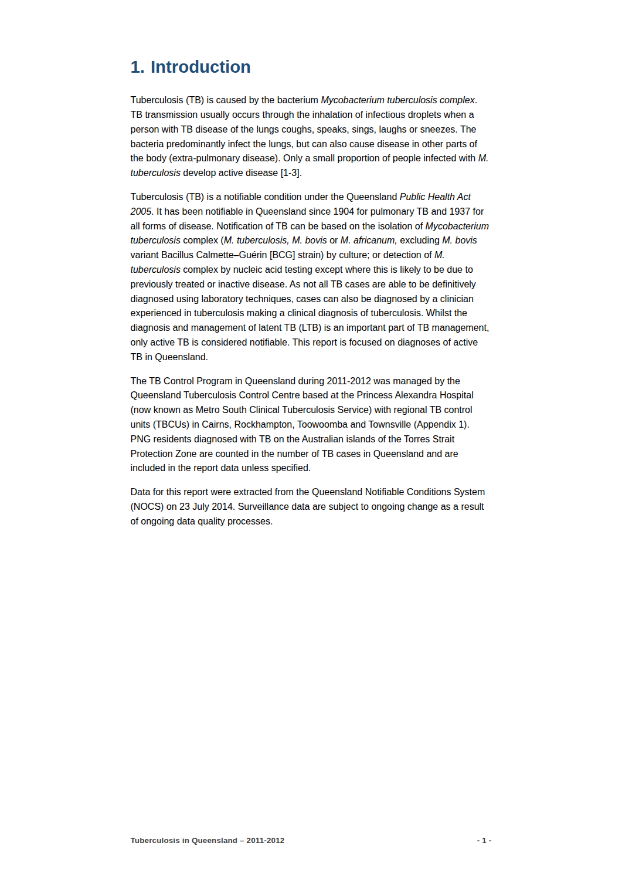1. Introduction
Tuberculosis (TB) is caused by the bacterium Mycobacterium tuberculosis complex. TB transmission usually occurs through the inhalation of infectious droplets when a person with TB disease of the lungs coughs, speaks, sings, laughs or sneezes. The bacteria predominantly infect the lungs, but can also cause disease in other parts of the body (extra-pulmonary disease). Only a small proportion of people infected with M. tuberculosis develop active disease [1-3].
Tuberculosis (TB) is a notifiable condition under the Queensland Public Health Act 2005. It has been notifiable in Queensland since 1904 for pulmonary TB and 1937 for all forms of disease. Notification of TB can be based on the isolation of Mycobacterium tuberculosis complex (M. tuberculosis, M. bovis or M. africanum, excluding M. bovis variant Bacillus Calmette–Guérin [BCG] strain) by culture; or detection of M. tuberculosis complex by nucleic acid testing except where this is likely to be due to previously treated or inactive disease. As not all TB cases are able to be definitively diagnosed using laboratory techniques, cases can also be diagnosed by a clinician experienced in tuberculosis making a clinical diagnosis of tuberculosis. Whilst the diagnosis and management of latent TB (LTB) is an important part of TB management, only active TB is considered notifiable. This report is focused on diagnoses of active TB in Queensland.
The TB Control Program in Queensland during 2011-2012 was managed by the Queensland Tuberculosis Control Centre based at the Princess Alexandra Hospital (now known as Metro South Clinical Tuberculosis Service) with regional TB control units (TBCUs) in Cairns, Rockhampton, Toowoomba and Townsville (Appendix 1). PNG residents diagnosed with TB on the Australian islands of the Torres Strait Protection Zone are counted in the number of TB cases in Queensland and are included in the report data unless specified.
Data for this report were extracted from the Queensland Notifiable Conditions System (NOCS) on 23 July 2014. Surveillance data are subject to ongoing change as a result of ongoing data quality processes.
Tuberculosis in Queensland – 2011-2012 - 1 -